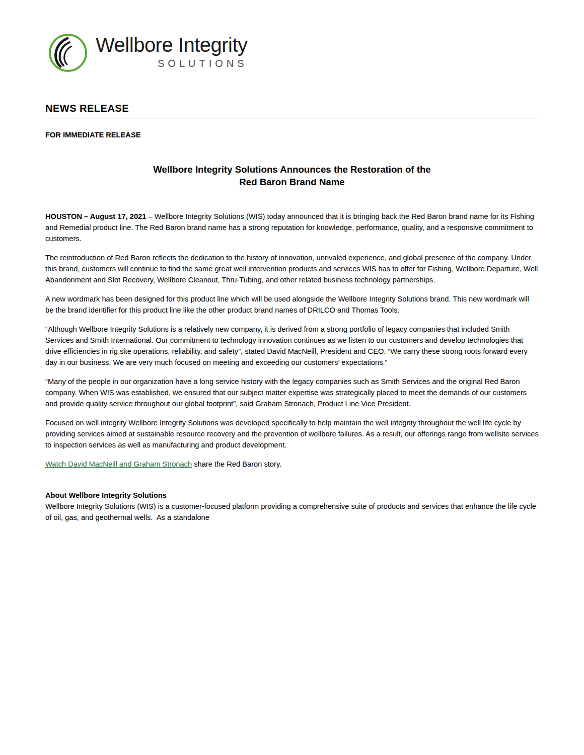Wellbore Integrity
SOLUTIONS
NEWS RELEASE
FOR IMMEDIATE RELEASE
Wellbore Integrity Solutions Announces the Restoration of the
Red Baron Brand Name
HOUSTON – August 17, 2021 – Wellbore Integrity Solutions (WIS) today announced that it is bringing back the Red Baron brand name for its Fishing and Remedial product line. The Red Baron brand name has a strong reputation for knowledge, performance, quality, and a responsive commitment to customers.
The reintroduction of Red Baron reflects the dedication to the history of innovation, unrivaled experience, and global presence of the company. Under this brand, customers will continue to find the same great well intervention products and services WIS has to offer for Fishing, Wellbore Departure, Well Abandonment and Slot Recovery, Wellbore Cleanout, Thru-Tubing, and other related business technology partnerships.
A new wordmark has been designed for this product line which will be used alongside the Wellbore Integrity Solutions brand. This new wordmark will be the brand identifier for this product line like the other product brand names of DRILCO and Thomas Tools.
“Although Wellbore Integrity Solutions is a relatively new company, it is derived from a strong portfolio of legacy companies that included Smith Services and Smith International. Our commitment to technology innovation continues as we listen to our customers and develop technologies that drive efficiencies in rig site operations, reliability, and safety”, stated David MacNeill, President and CEO. “We carry these strong roots forward every day in our business. We are very much focused on meeting and exceeding our customers’ expectations.”
“Many of the people in our organization have a long service history with the legacy companies such as Smith Services and the original Red Baron company. When WIS was established, we ensured that our subject matter expertise was strategically placed to meet the demands of our customers and provide quality service throughout our global footprint”, said Graham Stronach, Product Line Vice President.
Focused on well integrity Wellbore Integrity Solutions was developed specifically to help maintain the well integrity throughout the well life cycle by providing services aimed at sustainable resource recovery and the prevention of wellbore failures. As a result, our offerings range from wellsite services to inspection services as well as manufacturing and product development.
Watch David MacNeill and Graham Stronach share the Red Baron story.
About Wellbore Integrity Solutions
Wellbore Integrity Solutions (WIS) is a customer-focused platform providing a comprehensive suite of products and services that enhance the life cycle of oil, gas, and geothermal wells. As a standalone